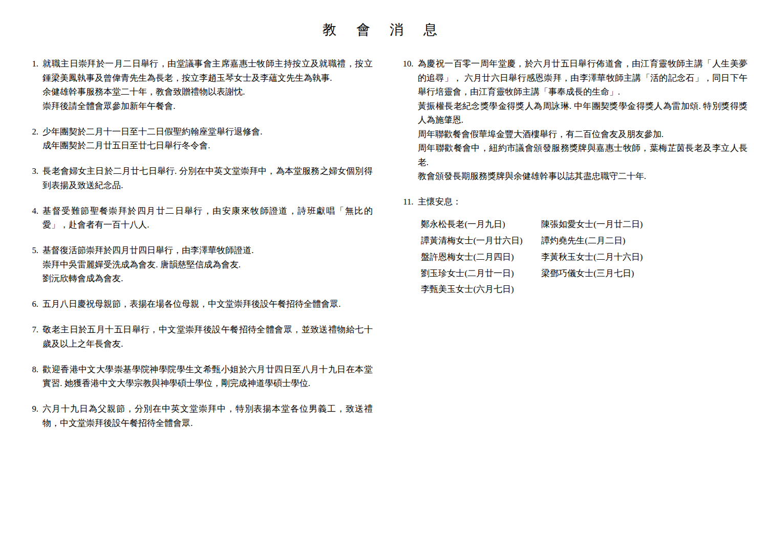教 會 消 息
就職主日崇拜於一月二日舉行，由堂議事會主席嘉惠士牧師主持按立及就職禮，按立鍾梁美鳳執事及曾偉青先生為長老，按立李趙玉琴女士及李蘊文先生為執事.
余健雄幹事服務本堂二十年，教會致贈禮物以表謝忱.
崇拜後請全體會眾參加新年午餐會.
少年團契於二月十一日至十二日假聖約翰座堂舉行退修會.
成年團契於二月廿五日至廿七日舉行冬令會.
長老會婦女主日於二月廿七日舉行. 分別在中英文堂崇拜中，為本堂服務之婦女個別得到表揚及致送紀念品.
基督受難節聖餐崇拜於四月廿二日舉行，由安康來牧師證道，詩班獻唱「無比的愛」，赴會者有一百十八人.
基督復活節崇拜於四月廿四日舉行，由李澤華牧師證道.
崇拜中吳雷麗嬋受洗成為會友. 唐韻慈堅信成為會友.
劉沅欣轉會成為會友.
五月八日慶祝母親節，表揚在場各位母親，中文堂崇拜後設午餐招待全體會眾.
敬老主日於五月十五日舉行，中文堂崇拜後設午餐招待全體會眾，並致送禮物給七十歲及以上之年長會友.
歡迎香港中文大學崇基學院神學院學生文希甄小姐於六月廿四日至八月十九日在本堂實習. 她獲香港中文大學宗教與神學碩士學位，剛完成神道學碩士學位.
六月十九日為父親節，分別在中英文堂崇拜中，特別表揚本堂各位男義工，致送禮物，中文堂崇拜後設午餐招待全體會眾.
為慶祝一百零一周年堂慶，於六月廿五日舉行佈道會，由江育靈牧師主講「人生美夢的追尋」， 六月廿六日舉行感恩崇拜，由李澤華牧師主講「活的記念石」，同日下午舉行培靈會，由江育靈牧師主講「事奉成長的生命」.
黃振權長老紀念獎學金得獎人為周詠琳. 中年團契獎學金得獎人為雷加頌. 特別獎得獎人為施肇恩.
周年聯歡餐會假華埠金豐大酒樓舉行，有二百位會友及朋友參加.
周年聯歡餐會中，紐約市議會頒發服務獎牌與嘉惠士牧師，葉梅芷茵長老及李立人長老.
教會頒發長期服務獎牌與余健雄幹事以誌其盡忠職守二十年.
主懷安息：
| 鄭永松長老(一月九日) | 陳張如愛女士(一月廿二日) |
| 譚黃清梅女士(一月廿六日) | 譚灼堯先生(二月二日) |
| 盤許恩梅女士(二月四日) | 李黃秋玉女士(二月十六日) |
| 劉玉珍女士(二月廿一日) | 梁鄧巧儀女士(三月七日) |
| 李甄美玉女士(六月七日) | |